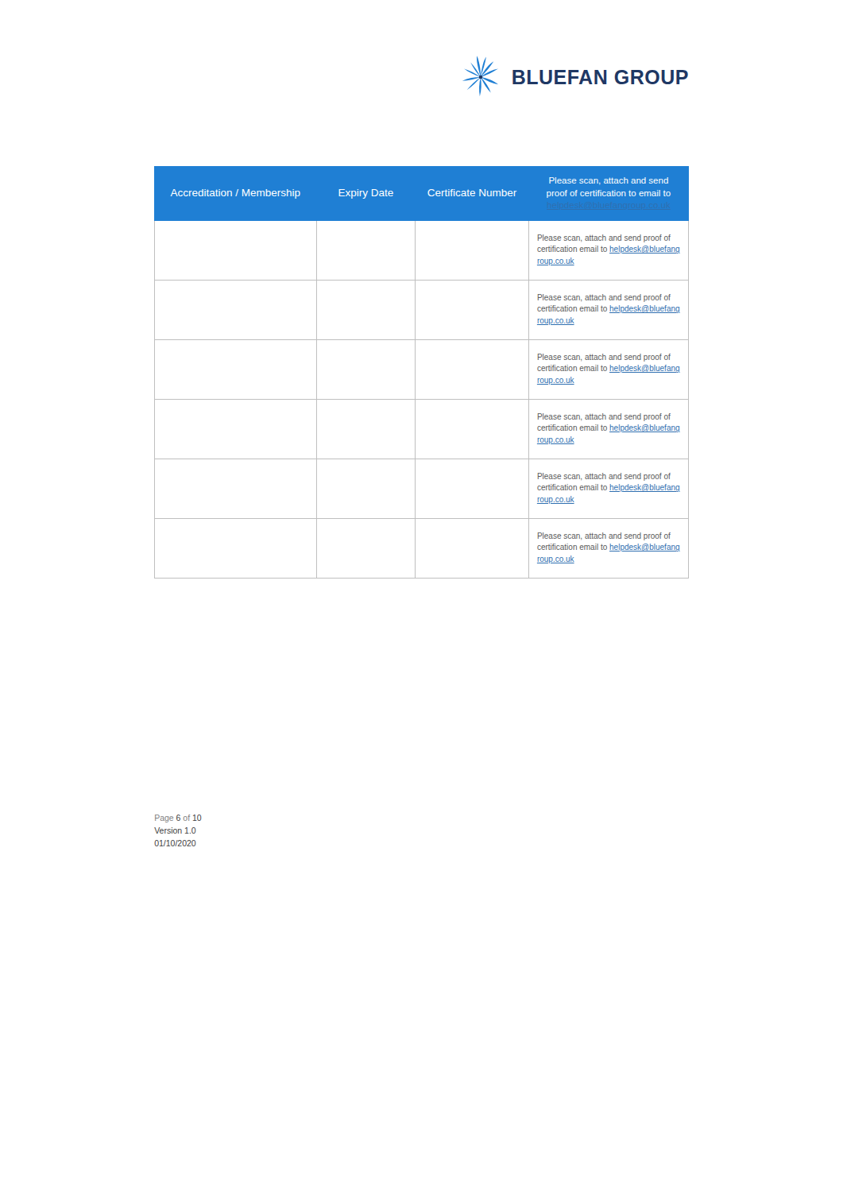BLUEFAN GROUP
| Accreditation / Membership | Expiry Date | Certificate Number | Please scan, attach and send proof of certification to email to helpdesk@bluefangroup.co.uk |
| --- | --- | --- | --- |
| | | | Please scan, attach and send proof of certification email to helpdesk@bluefangroup.co.uk |
| | | | Please scan, attach and send proof of certification email to helpdesk@bluefangroup.co.uk |
| | | | Please scan, attach and send proof of certification email to helpdesk@bluefangroup.co.uk |
| | | | Please scan, attach and send proof of certification email to helpdesk@bluefangroup.co.uk |
| | | | Please scan, attach and send proof of certification email to helpdesk@bluefangroup.co.uk |
| | | | Please scan, attach and send proof of certification email to helpdesk@bluefangroup.co.uk |
Page 6 of 10
Version 1.0
01/10/2020